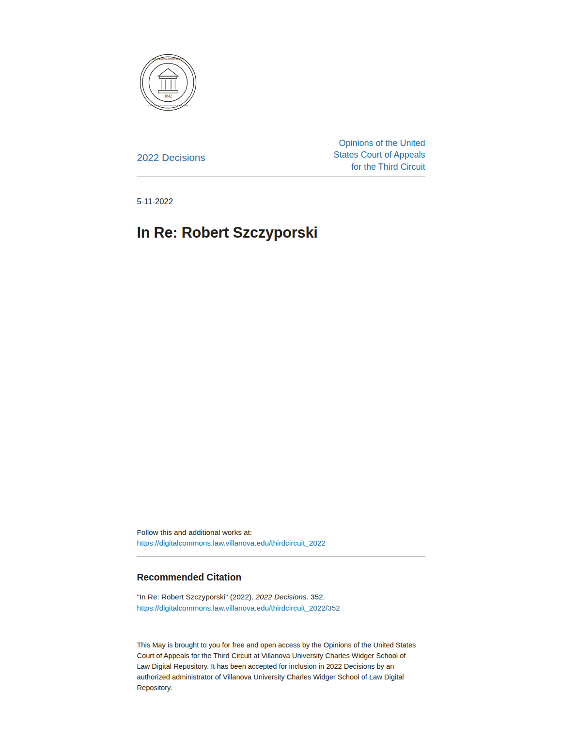2022 Decisions
Opinions of the United
States Court of Appeals
for the Third Circuit
5-11-2022
In Re: Robert Szczyporski
Follow this and additional works at: https://digitalcommons.law.villanova.edu/thirdcircuit_2022
Recommended Citation
"In Re: Robert Szczyporski" (2022). 2022 Decisions. 352.
https://digitalcommons.law.villanova.edu/thirdcircuit_2022/352
This May is brought to you for free and open access by the Opinions of the United States Court of Appeals for the Third Circuit at Villanova University Charles Widger School of Law Digital Repository. It has been accepted for inclusion in 2022 Decisions by an authorized administrator of Villanova University Charles Widger School of Law Digital Repository.